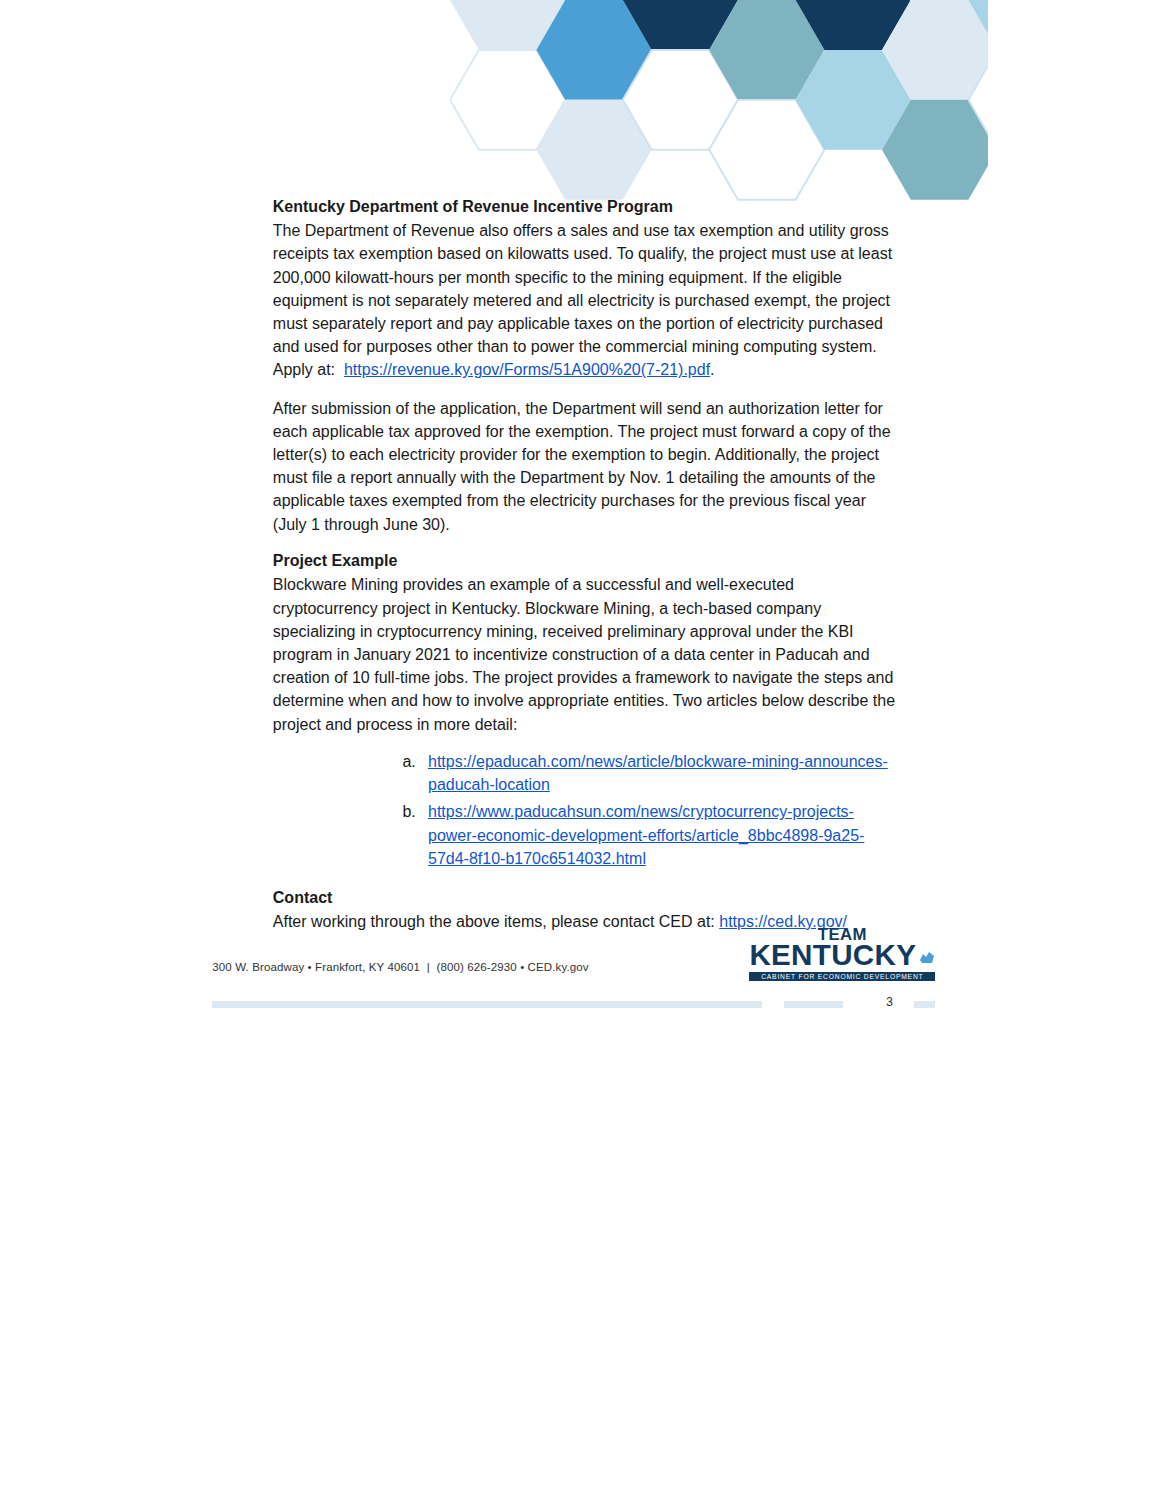Kentucky Department of Revenue Incentive Program
The Department of Revenue also offers a sales and use tax exemption and utility gross receipts tax exemption based on kilowatts used. To qualify, the project must use at least 200,000 kilowatt-hours per month specific to the mining equipment. If the eligible equipment is not separately metered and all electricity is purchased exempt, the project must separately report and pay applicable taxes on the portion of electricity purchased and used for purposes other than to power the commercial mining computing system. Apply at: https://revenue.ky.gov/Forms/51A900%20(7-21).pdf.
After submission of the application, the Department will send an authorization letter for each applicable tax approved for the exemption. The project must forward a copy of the letter(s) to each electricity provider for the exemption to begin. Additionally, the project must file a report annually with the Department by Nov. 1 detailing the amounts of the applicable taxes exempted from the electricity purchases for the previous fiscal year (July 1 through June 30).
Project Example
Blockware Mining provides an example of a successful and well-executed cryptocurrency project in Kentucky. Blockware Mining, a tech-based company specializing in cryptocurrency mining, received preliminary approval under the KBI program in January 2021 to incentivize construction of a data center in Paducah and creation of 10 full-time jobs. The project provides a framework to navigate the steps and determine when and how to involve appropriate entities. Two articles below describe the project and process in more detail:
a. https://epaducah.com/news/article/blockware-mining-announces-paducah-location
b. https://www.paducahsun.com/news/cryptocurrency-projects-power-economic-development-efforts/article_8bbc4898-9a25-57d4-8f10-b170c6514032.html
Contact
After working through the above items, please contact CED at: https://ced.ky.gov/
300 W. Broadway • Frankfort, KY 40601 | (800) 626-2930 • CED.ky.gov
TEAM KENTUCKY CABINET FOR ECONOMIC DEVELOPMENT
3